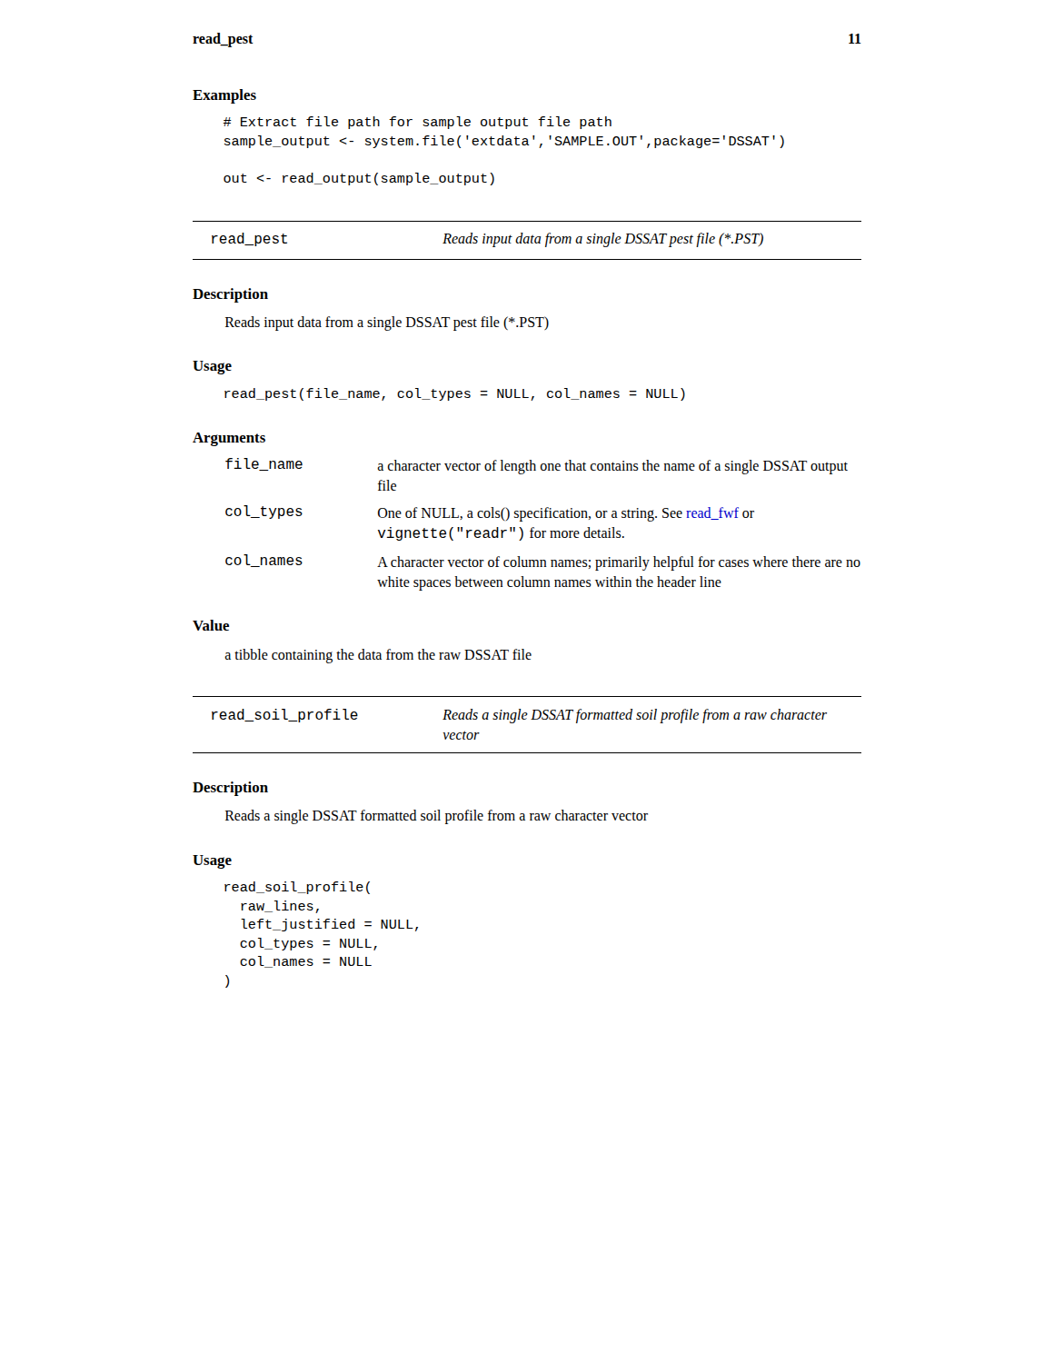read_pest 11
Examples
# Extract file path for sample output file path
sample_output <- system.file('extdata','SAMPLE.OUT',package='DSSAT')

out <- read_output(sample_output)
read_pest
Reads input data from a single DSSAT pest file (*.PST)
Description
Reads input data from a single DSSAT pest file (*.PST)
Usage
read_pest(file_name, col_types = NULL, col_names = NULL)
Arguments
file_name
a character vector of length one that contains the name of a single DSSAT output file
col_types
One of NULL, a cols() specification, or a string. See read_fwf or vignette("readr") for more details.
col_names
A character vector of column names; primarily helpful for cases where there are no white spaces between column names within the header line
Value
a tibble containing the data from the raw DSSAT file
read_soil_profile
Reads a single DSSAT formatted soil profile from a raw character vector
Description
Reads a single DSSAT formatted soil profile from a raw character vector
Usage
read_soil_profile(
  raw_lines,
  left_justified = NULL,
  col_types = NULL,
  col_names = NULL
)